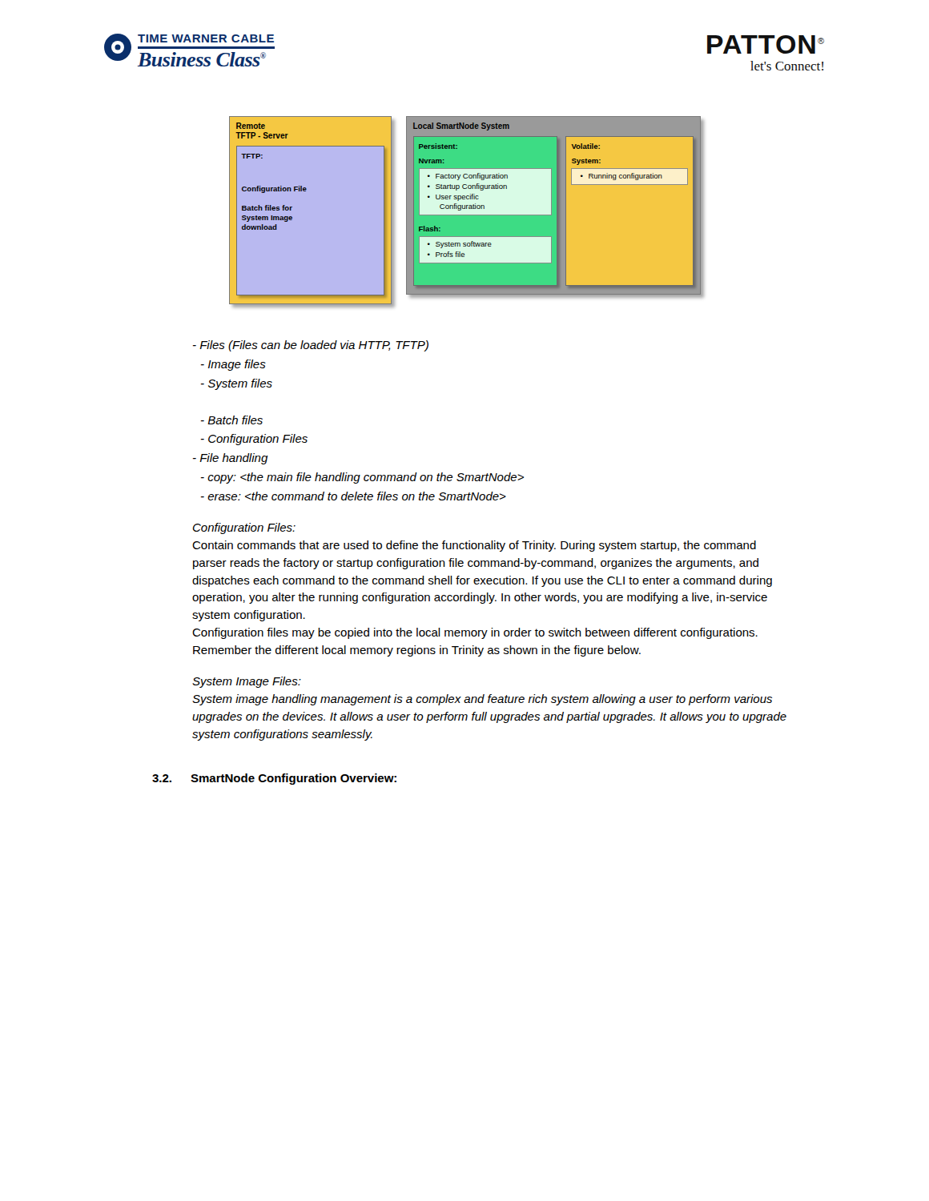TIME WARNER CABLE
Business Class®
PATTON®
let's Connect!
Remote
TFTP - Server
TFTP:
Configuration File
Batch files for
System Image
download
Local SmartNode System
Persistent:
Nvram:
Factory Configuration
Startup Configuration
User specific
Configuration
Flash:
System software
Profs file
Volatile:
System:
Running configuration
- Files (Files can be loaded via HTTP, TFTP)
- Image files
- System files
- Batch files
- Configuration Files
- File handling
- copy: <the main file handling command on the SmartNode>
- erase: <the command to delete files on the SmartNode>
Configuration Files:
Contain commands that are used to define the functionality of Trinity. During system startup, the command parser reads the factory or startup configuration file command-by-command, organizes the arguments, and dispatches each command to the command shell for execution. If you use the CLI to enter a command during operation, you alter the running configuration accordingly. In other words, you are modifying a live, in-service system configuration.
Configuration files may be copied into the local memory in order to switch between different configurations. Remember the different local memory regions in Trinity as shown in the figure below.
System Image Files:
System image handling management is a complex and feature rich system allowing a user to perform various upgrades on the devices. It allows a user to perform full upgrades and partial upgrades. It allows you to upgrade system configurations seamlessly.
3.2. SmartNode Configuration Overview: